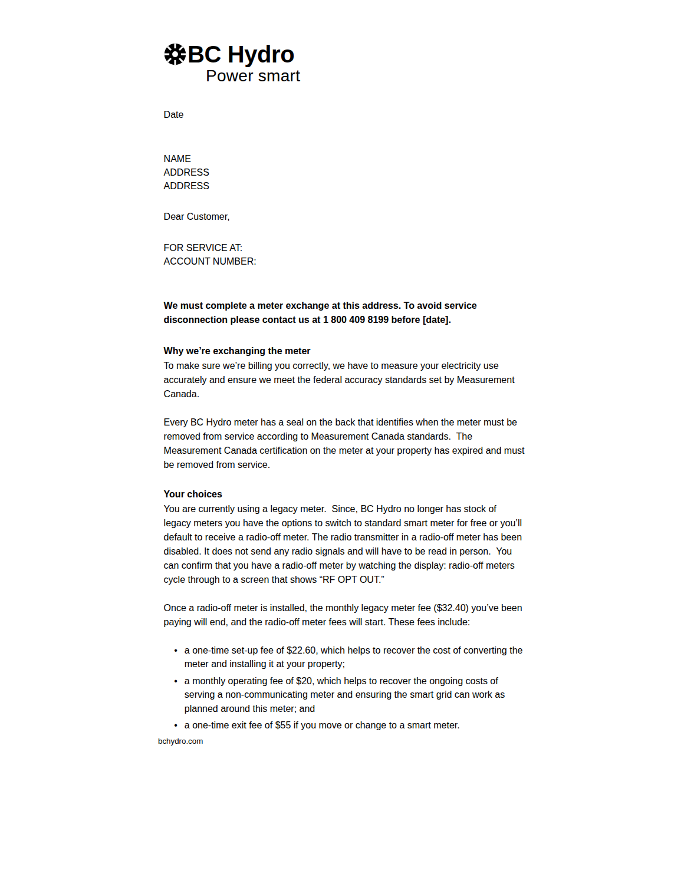BC Hydro
Power smart
Date
NAME
ADDRESS
ADDRESS
Dear Customer,
FOR SERVICE AT:
ACCOUNT NUMBER:
We must complete a meter exchange at this address. To avoid service disconnection please contact us at 1 800 409 8199 before [date].
Why we’re exchanging the meter
To make sure we’re billing you correctly, we have to measure your electricity use accurately and ensure we meet the federal accuracy standards set by Measurement Canada.
Every BC Hydro meter has a seal on the back that identifies when the meter must be removed from service according to Measurement Canada standards. The Measurement Canada certification on the meter at your property has expired and must be removed from service.
Your choices
You are currently using a legacy meter. Since, BC Hydro no longer has stock of legacy meters you have the options to switch to standard smart meter for free or you’ll default to receive a radio-off meter. The radio transmitter in a radio-off meter has been disabled. It does not send any radio signals and will have to be read in person. You can confirm that you have a radio-off meter by watching the display: radio-off meters cycle through to a screen that shows “RF OPT OUT.”
Once a radio-off meter is installed, the monthly legacy meter fee ($32.40) you’ve been paying will end, and the radio-off meter fees will start. These fees include:
a one-time set-up fee of $22.60, which helps to recover the cost of converting the meter and installing it at your property;
a monthly operating fee of $20, which helps to recover the ongoing costs of serving a non-communicating meter and ensuring the smart grid can work as planned around this meter; and
a one-time exit fee of $55 if you move or change to a smart meter.
bchydro.com